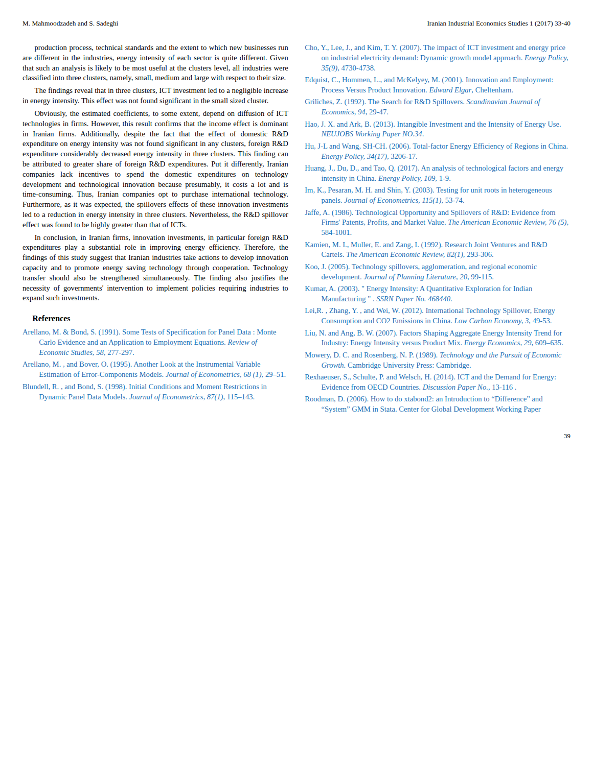M. Mahmoodzadeh and S. Sadeghi
Iranian Industrial Economics Studies 1 (2017) 33-40
production process, technical standards and the extent to which new businesses run are different in the industries, energy intensity of each sector is quite different. Given that such an analysis is likely to be most useful at the clusters level, all industries were classified into three clusters, namely, small, medium and large with respect to their size.
The findings reveal that in three clusters, ICT investment led to a negligible increase in energy intensity. This effect was not found significant in the small sized cluster.
Obviously, the estimated coefficients, to some extent, depend on diffusion of ICT technologies in firms. However, this result confirms that the income effect is dominant in Iranian firms. Additionally, despite the fact that the effect of domestic R&D expenditure on energy intensity was not found significant in any clusters, foreign R&D expenditure considerably decreased energy intensity in three clusters. This finding can be attributed to greater share of foreign R&D expenditures. Put it differently, Iranian companies lack incentives to spend the domestic expenditures on technology development and technological innovation because presumably, it costs a lot and is time-consuming. Thus, Iranian companies opt to purchase international technology. Furthermore, as it was expected, the spillovers effects of these innovation investments led to a reduction in energy intensity in three clusters. Nevertheless, the R&D spillover effect was found to be highly greater than that of ICTs.
In conclusion, in Iranian firms, innovation investments, in particular foreign R&D expenditures play a substantial role in improving energy efficiency. Therefore, the findings of this study suggest that Iranian industries take actions to develop innovation capacity and to promote energy saving technology through cooperation. Technology transfer should also be strengthened simultaneously. The finding also justifies the necessity of governments' intervention to implement policies requiring industries to expand such investments.
References
Arellano, M. & Bond, S. (1991). Some Tests of Specification for Panel Data : Monte Carlo Evidence and an Application to Employment Equations. Review of Economic Studies, 58, 277-297.
Arellano, M. , and Bover, O. (1995). Another Look at the Instrumental Variable Estimation of Error-Components Models. Journal of Econometrics, 68 (1), 29–51.
Blundell, R. , and Bond, S. (1998). Initial Conditions and Moment Restrictions in Dynamic Panel Data Models. Journal of Econometrics, 87(1), 115–143.
Cho, Y., Lee, J., and Kim, T. Y. (2007). The impact of ICT investment and energy price on industrial electricity demand: Dynamic growth model approach. Energy Policy, 35(9), 4730-4738.
Edquist, C., Hommen, L., and McKelyey, M. (2001). Innovation and Employment: Process Versus Product Innovation. Edward Elgar, Cheltenham.
Griliches, Z. (1992). The Search for R&D Spillovers. Scandinavian Journal of Economics, 94, 29-47.
Hao, J. X. and Ark, B. (2013). Intangible Investment and the Intensity of Energy Use. NEUJOBS Working Paper NO.34.
Hu, J-L and Wang, SH-CH. (2006). Total-factor Energy Efficiency of Regions in China. Energy Policy, 34(17), 3206-17.
Huang, J., Du, D., and Tao, Q. (2017). An analysis of technological factors and energy intensity in China. Energy Policy, 109, 1-9.
Im, K., Pesaran, M. H. and Shin, Y. (2003). Testing for unit roots in heterogeneous panels. Journal of Econometrics, 115(1), 53-74.
Jaffe, A. (1986). Technological Opportunity and Spillovers of R&D: Evidence from Firms' Patents, Profits, and Market Value. The American Economic Review, 76 (5), 584-1001.
Kamien, M. I., Muller, E. and Zang, I. (1992). Research Joint Ventures and R&D Cartels. The American Economic Review, 82(1), 293-306.
Koo, J. (2005). Technology spillovers, agglomeration, and regional economic development. Journal of Planning Literature, 20, 99-115.
Kumar, A. (2003). " Energy Intensity: A Quantitative Exploration for Indian Manufacturing " . SSRN Paper No. 468440.
Lei,R. , Zhang, Y. , and Wei, W. (2012). International Technology Spillover, Energy Consumption and CO2 Emissions in China. Low Carbon Economy, 3, 49-53.
Liu, N. and Ang, B. W. (2007). Factors Shaping Aggregate Energy Intensity Trend for Industry: Energy Intensity versus Product Mix. Energy Economics, 29, 609–635.
Mowery, D. C. and Rosenberg, N. P. (1989). Technology and the Pursuit of Economic Growth. Cambridge University Press: Cambridge.
Rexhaeuser, S., Schulte, P. and Welsch, H. (2014). ICT and the Demand for Energy: Evidence from OECD Countries. Discussion Paper No., 13-116 .
Roodman, D. (2006). How to do xtabond2: an Introduction to “Difference” and “System” GMM in Stata. Center for Global Development Working Paper
39